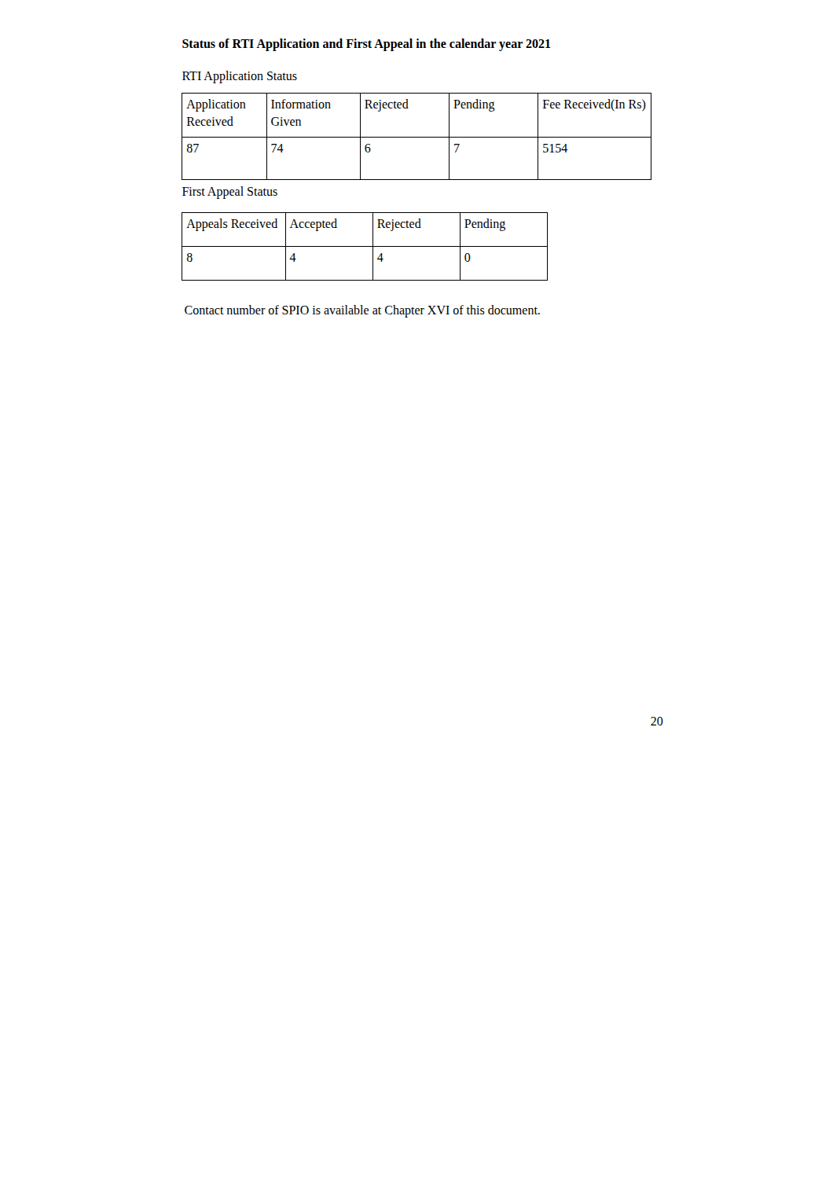Status of RTI Application and First Appeal in the calendar year 2021
RTI Application Status
| Application Received | Information Given | Rejected | Pending | Fee Received(In Rs) |
| 87 | 74 | 6 | 7 | 5154 |
First Appeal Status
| Appeals Received | Accepted | Rejected | Pending |
| 8 | 4 | 4 | 0 |
Contact number of SPIO is available at Chapter XVI of this document.
20